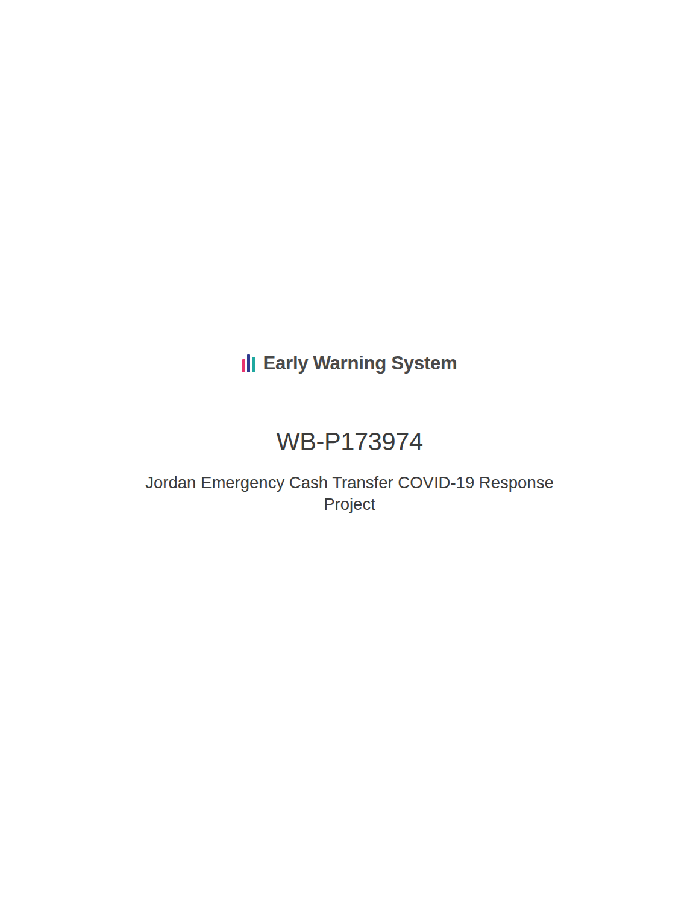Early Warning System
WB-P173974
Jordan Emergency Cash Transfer COVID-19 Response Project